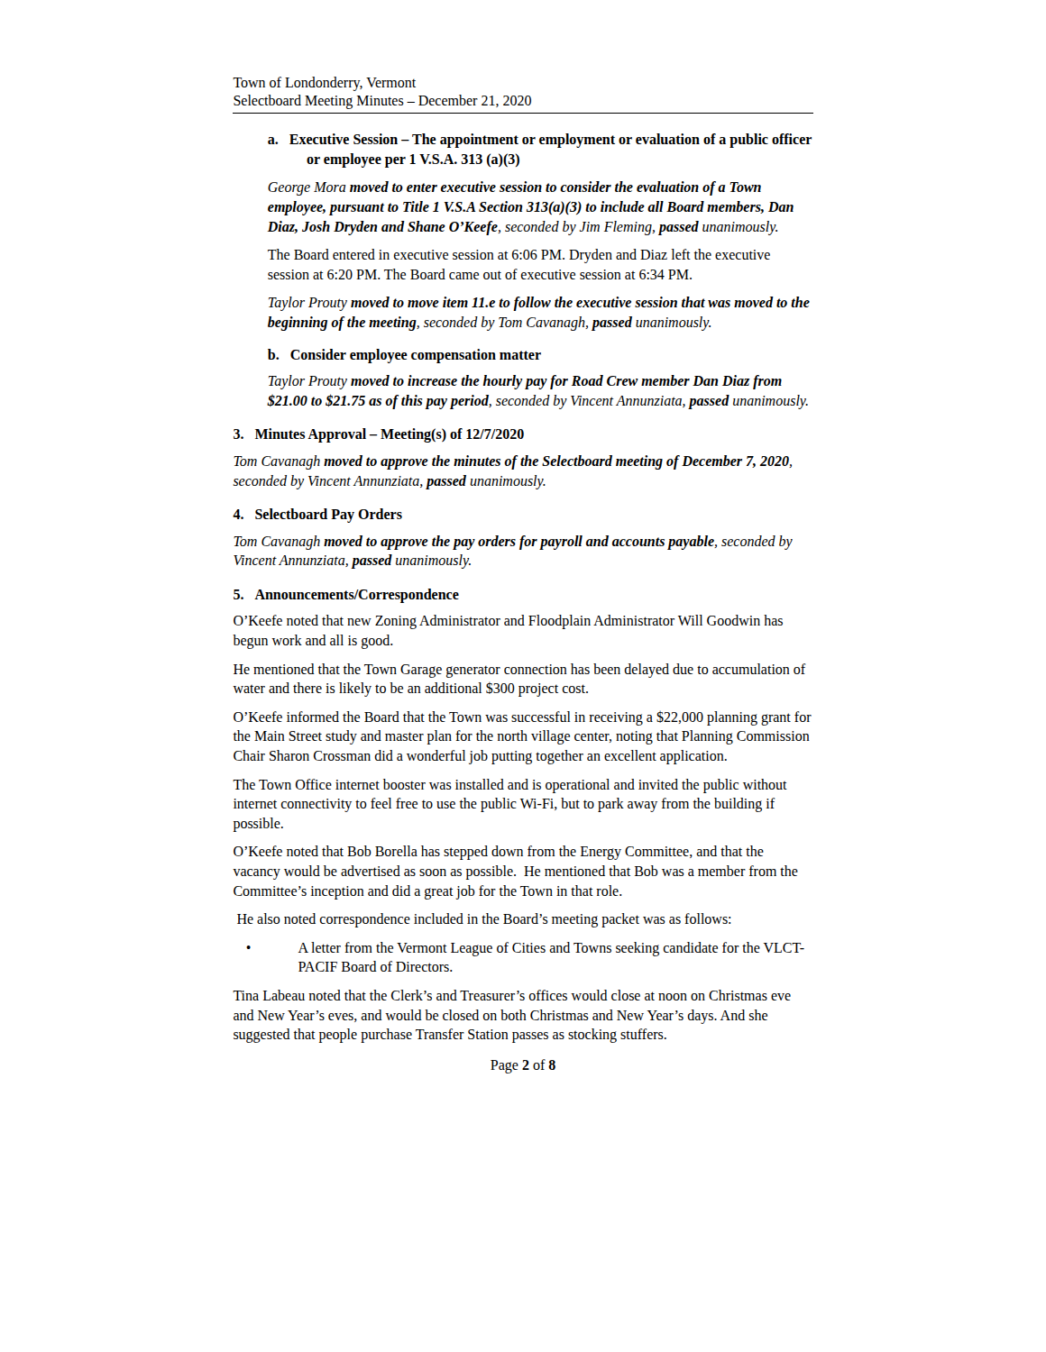Town of Londonderry, Vermont
Selectboard Meeting Minutes – December 21, 2020
a. Executive Session – The appointment or employment or evaluation of a public officer or employee per 1 V.S.A. 313 (a)(3)
George Mora moved to enter executive session to consider the evaluation of a Town employee, pursuant to Title 1 V.S.A Section 313(a)(3) to include all Board members, Dan Diaz, Josh Dryden and Shane O’Keefe, seconded by Jim Fleming, passed unanimously.
The Board entered in executive session at 6:06 PM. Dryden and Diaz left the executive session at 6:20 PM. The Board came out of executive session at 6:34 PM.
Taylor Prouty moved to move item 11.e to follow the executive session that was moved to the beginning of the meeting, seconded by Tom Cavanagh, passed unanimously.
b. Consider employee compensation matter
Taylor Prouty moved to increase the hourly pay for Road Crew member Dan Diaz from $21.00 to $21.75 as of this pay period, seconded by Vincent Annunziata, passed unanimously.
3. Minutes Approval – Meeting(s) of 12/7/2020
Tom Cavanagh moved to approve the minutes of the Selectboard meeting of December 7, 2020, seconded by Vincent Annunziata, passed unanimously.
4. Selectboard Pay Orders
Tom Cavanagh moved to approve the pay orders for payroll and accounts payable, seconded by Vincent Annunziata, passed unanimously.
5. Announcements/Correspondence
O’Keefe noted that new Zoning Administrator and Floodplain Administrator Will Goodwin has begun work and all is good.
He mentioned that the Town Garage generator connection has been delayed due to accumulation of water and there is likely to be an additional $300 project cost.
O’Keefe informed the Board that the Town was successful in receiving a $22,000 planning grant for the Main Street study and master plan for the north village center, noting that Planning Commission Chair Sharon Crossman did a wonderful job putting together an excellent application.
The Town Office internet booster was installed and is operational and invited the public without internet connectivity to feel free to use the public Wi-Fi, but to park away from the building if possible.
O’Keefe noted that Bob Borella has stepped down from the Energy Committee, and that the vacancy would be advertised as soon as possible. He mentioned that Bob was a member from the Committee’s inception and did a great job for the Town in that role.
He also noted correspondence included in the Board’s meeting packet was as follows:
•A letter from the Vermont League of Cities and Towns seeking candidate for the VLCT-PACIF Board of Directors.
Tina Labeau noted that the Clerk’s and Treasurer’s offices would close at noon on Christmas eve and New Year’s eves, and would be closed on both Christmas and New Year’s days. And she suggested that people purchase Transfer Station passes as stocking stuffers.
Page 2 of 8